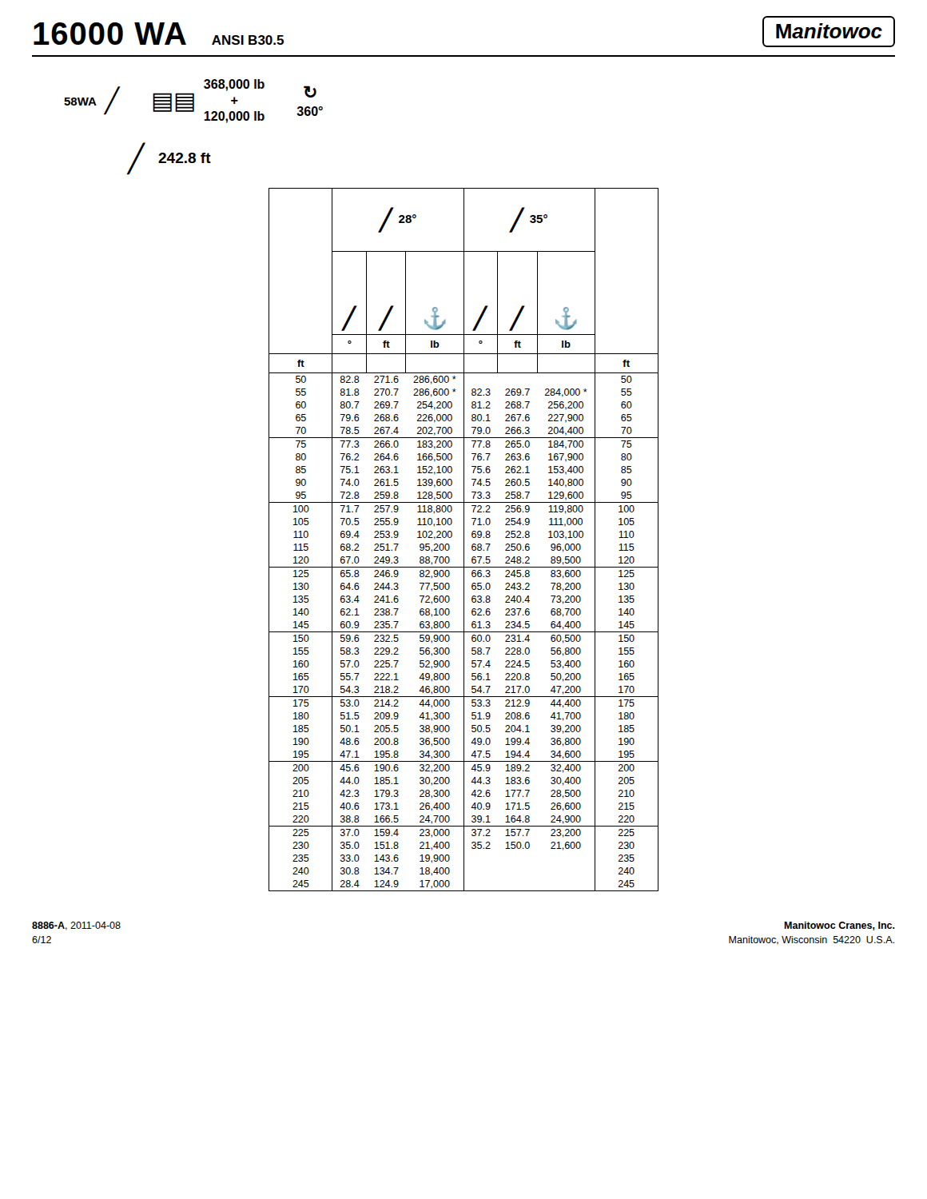16000 WA ANSI B30.5
Manitowoc
58WA ╱
▤▤
368,000 lb
+
120,000 lb
↻ 360°
╱ 242.8 ft
| | ╱ 28° | ╱ 35° | |
| --- | --- | --- | --- |
| ╱ | ╱ | ⚓ | ╱ | ╱ | ⚓ |
| ° | ft | lb | ° | ft | lb |
| ft | | | | | | | ft |
| 50 | 82.8 | 271.6 | 286,600 * | | | | 50 |
| 55 | 81.8 | 270.7 | 286,600 * | 82.3 | 269.7 | 284,000 * | 55 |
| 60 | 80.7 | 269.7 | 254,200 | 81.2 | 268.7 | 256,200 | 60 |
| 65 | 79.6 | 268.6 | 226,000 | 80.1 | 267.6 | 227,900 | 65 |
| 70 | 78.5 | 267.4 | 202,700 | 79.0 | 266.3 | 204,400 | 70 |
| 75 | 77.3 | 266.0 | 183,200 | 77.8 | 265.0 | 184,700 | 75 |
| 80 | 76.2 | 264.6 | 166,500 | 76.7 | 263.6 | 167,900 | 80 |
| 85 | 75.1 | 263.1 | 152,100 | 75.6 | 262.1 | 153,400 | 85 |
| 90 | 74.0 | 261.5 | 139,600 | 74.5 | 260.5 | 140,800 | 90 |
| 95 | 72.8 | 259.8 | 128,500 | 73.3 | 258.7 | 129,600 | 95 |
| 100 | 71.7 | 257.9 | 118,800 | 72.2 | 256.9 | 119,800 | 100 |
| 105 | 70.5 | 255.9 | 110,100 | 71.0 | 254.9 | 111,000 | 105 |
| 110 | 69.4 | 253.9 | 102,200 | 69.8 | 252.8 | 103,100 | 110 |
| 115 | 68.2 | 251.7 | 95,200 | 68.7 | 250.6 | 96,000 | 115 |
| 120 | 67.0 | 249.3 | 88,700 | 67.5 | 248.2 | 89,500 | 120 |
| 125 | 65.8 | 246.9 | 82,900 | 66.3 | 245.8 | 83,600 | 125 |
| 130 | 64.6 | 244.3 | 77,500 | 65.0 | 243.2 | 78,200 | 130 |
| 135 | 63.4 | 241.6 | 72,600 | 63.8 | 240.4 | 73,200 | 135 |
| 140 | 62.1 | 238.7 | 68,100 | 62.6 | 237.6 | 68,700 | 140 |
| 145 | 60.9 | 235.7 | 63,800 | 61.3 | 234.5 | 64,400 | 145 |
| 150 | 59.6 | 232.5 | 59,900 | 60.0 | 231.4 | 60,500 | 150 |
| 155 | 58.3 | 229.2 | 56,300 | 58.7 | 228.0 | 56,800 | 155 |
| 160 | 57.0 | 225.7 | 52,900 | 57.4 | 224.5 | 53,400 | 160 |
| 165 | 55.7 | 222.1 | 49,800 | 56.1 | 220.8 | 50,200 | 165 |
| 170 | 54.3 | 218.2 | 46,800 | 54.7 | 217.0 | 47,200 | 170 |
| 175 | 53.0 | 214.2 | 44,000 | 53.3 | 212.9 | 44,400 | 175 |
| 180 | 51.5 | 209.9 | 41,300 | 51.9 | 208.6 | 41,700 | 180 |
| 185 | 50.1 | 205.5 | 38,900 | 50.5 | 204.1 | 39,200 | 185 |
| 190 | 48.6 | 200.8 | 36,500 | 49.0 | 199.4 | 36,800 | 190 |
| 195 | 47.1 | 195.8 | 34,300 | 47.5 | 194.4 | 34,600 | 195 |
| 200 | 45.6 | 190.6 | 32,200 | 45.9 | 189.2 | 32,400 | 200 |
| 205 | 44.0 | 185.1 | 30,200 | 44.3 | 183.6 | 30,400 | 205 |
| 210 | 42.3 | 179.3 | 28,300 | 42.6 | 177.7 | 28,500 | 210 |
| 215 | 40.6 | 173.1 | 26,400 | 40.9 | 171.5 | 26,600 | 215 |
| 220 | 38.8 | 166.5 | 24,700 | 39.1 | 164.8 | 24,900 | 220 |
| 225 | 37.0 | 159.4 | 23,000 | 37.2 | 157.7 | 23,200 | 225 |
| 230 | 35.0 | 151.8 | 21,400 | 35.2 | 150.0 | 21,600 | 230 |
| 235 | 33.0 | 143.6 | 19,900 | | | | 235 |
| 240 | 30.8 | 134.7 | 18,400 | | | | 240 |
| 245 | 28.4 | 124.9 | 17,000 | | | | 245 |
8886-A, 2011-04-08
6/12
Manitowoc Cranes, Inc.
Manitowoc, Wisconsin 54220 U.S.A.